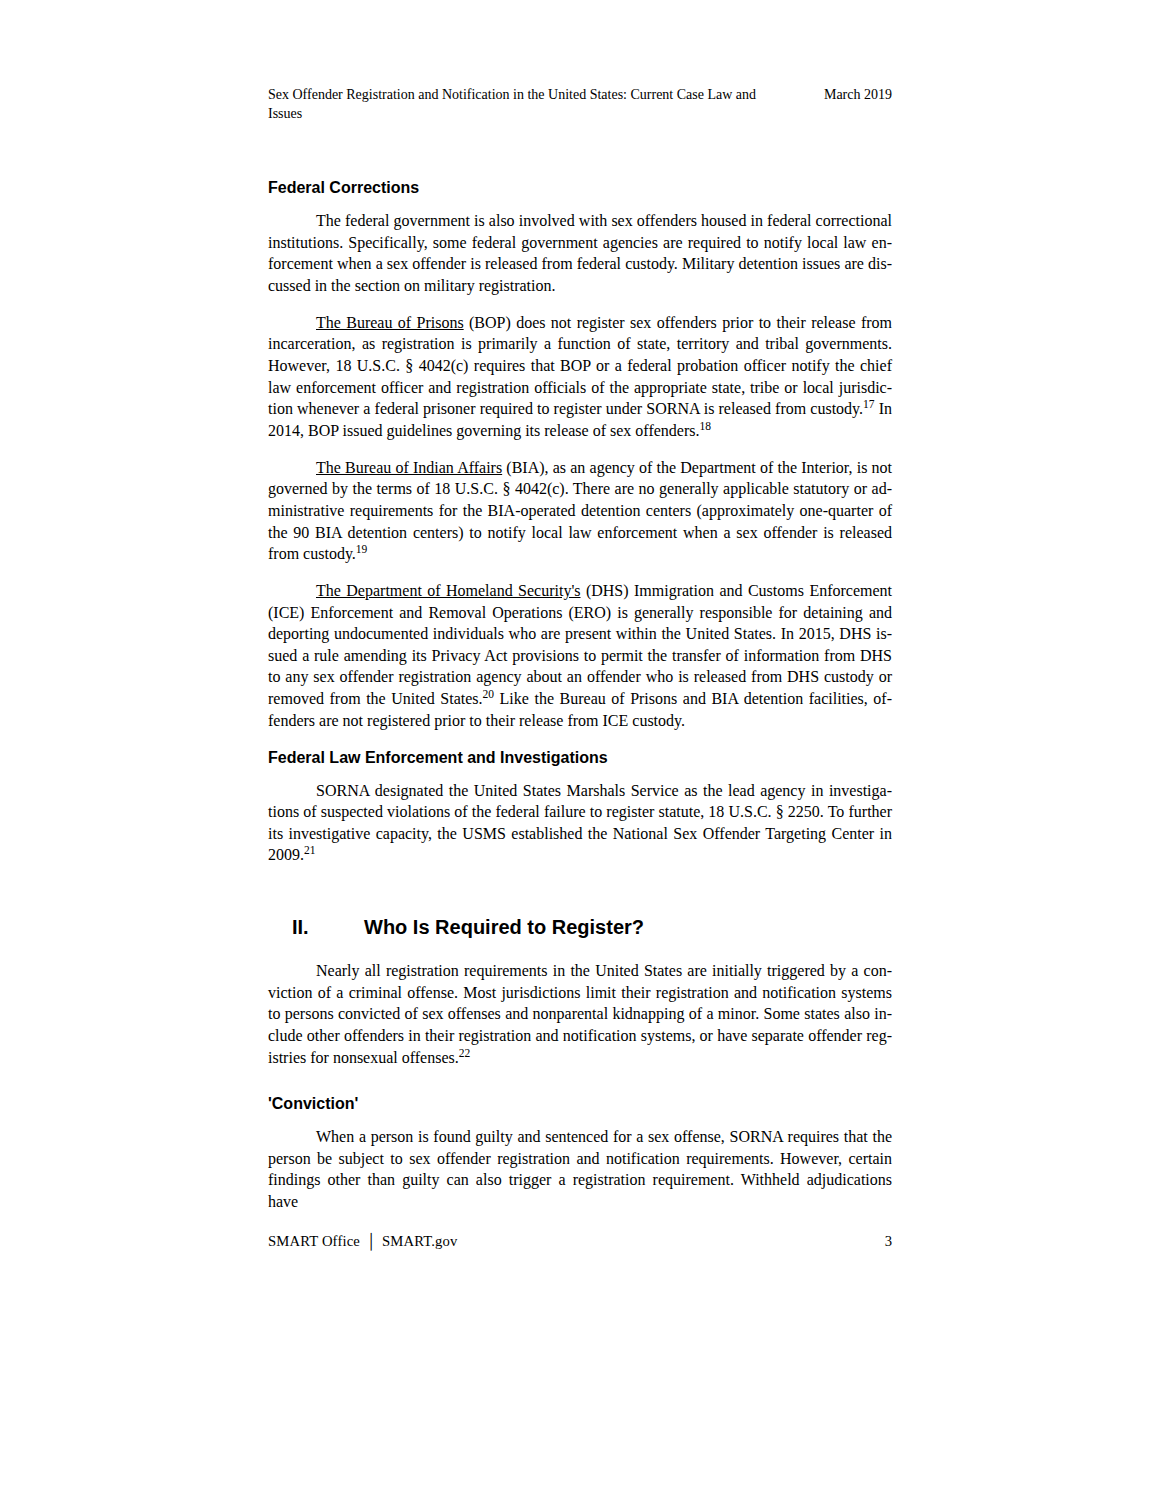Sex Offender Registration and Notification in the United States: Current Case Law and Issues March 2019
Federal Corrections
The federal government is also involved with sex offenders housed in federal correctional institutions. Specifically, some federal government agencies are required to notify local law enforcement when a sex offender is released from federal custody. Military detention issues are discussed in the section on military registration.
The Bureau of Prisons (BOP) does not register sex offenders prior to their release from incarceration, as registration is primarily a function of state, territory and tribal governments. However, 18 U.S.C. § 4042(c) requires that BOP or a federal probation officer notify the chief law enforcement officer and registration officials of the appropriate state, tribe or local jurisdiction whenever a federal prisoner required to register under SORNA is released from custody.17 In 2014, BOP issued guidelines governing its release of sex offenders.18
The Bureau of Indian Affairs (BIA), as an agency of the Department of the Interior, is not governed by the terms of 18 U.S.C. § 4042(c). There are no generally applicable statutory or administrative requirements for the BIA-operated detention centers (approximately one-quarter of the 90 BIA detention centers) to notify local law enforcement when a sex offender is released from custody.19
The Department of Homeland Security's (DHS) Immigration and Customs Enforcement (ICE) Enforcement and Removal Operations (ERO) is generally responsible for detaining and deporting undocumented individuals who are present within the United States. In 2015, DHS issued a rule amending its Privacy Act provisions to permit the transfer of information from DHS to any sex offender registration agency about an offender who is released from DHS custody or removed from the United States.20 Like the Bureau of Prisons and BIA detention facilities, offenders are not registered prior to their release from ICE custody.
Federal Law Enforcement and Investigations
SORNA designated the United States Marshals Service as the lead agency in investigations of suspected violations of the federal failure to register statute, 18 U.S.C. § 2250. To further its investigative capacity, the USMS established the National Sex Offender Targeting Center in 2009.21
II. Who Is Required to Register?
Nearly all registration requirements in the United States are initially triggered by a conviction of a criminal offense. Most jurisdictions limit their registration and notification systems to persons convicted of sex offenses and nonparental kidnapping of a minor. Some states also include other offenders in their registration and notification systems, or have separate offender registries for nonsexual offenses.22
'Conviction'
When a person is found guilty and sentenced for a sex offense, SORNA requires that the person be subject to sex offender registration and notification requirements. However, certain findings other than guilty can also trigger a registration requirement. Withheld adjudications have
SMART Office│SMART.gov 3